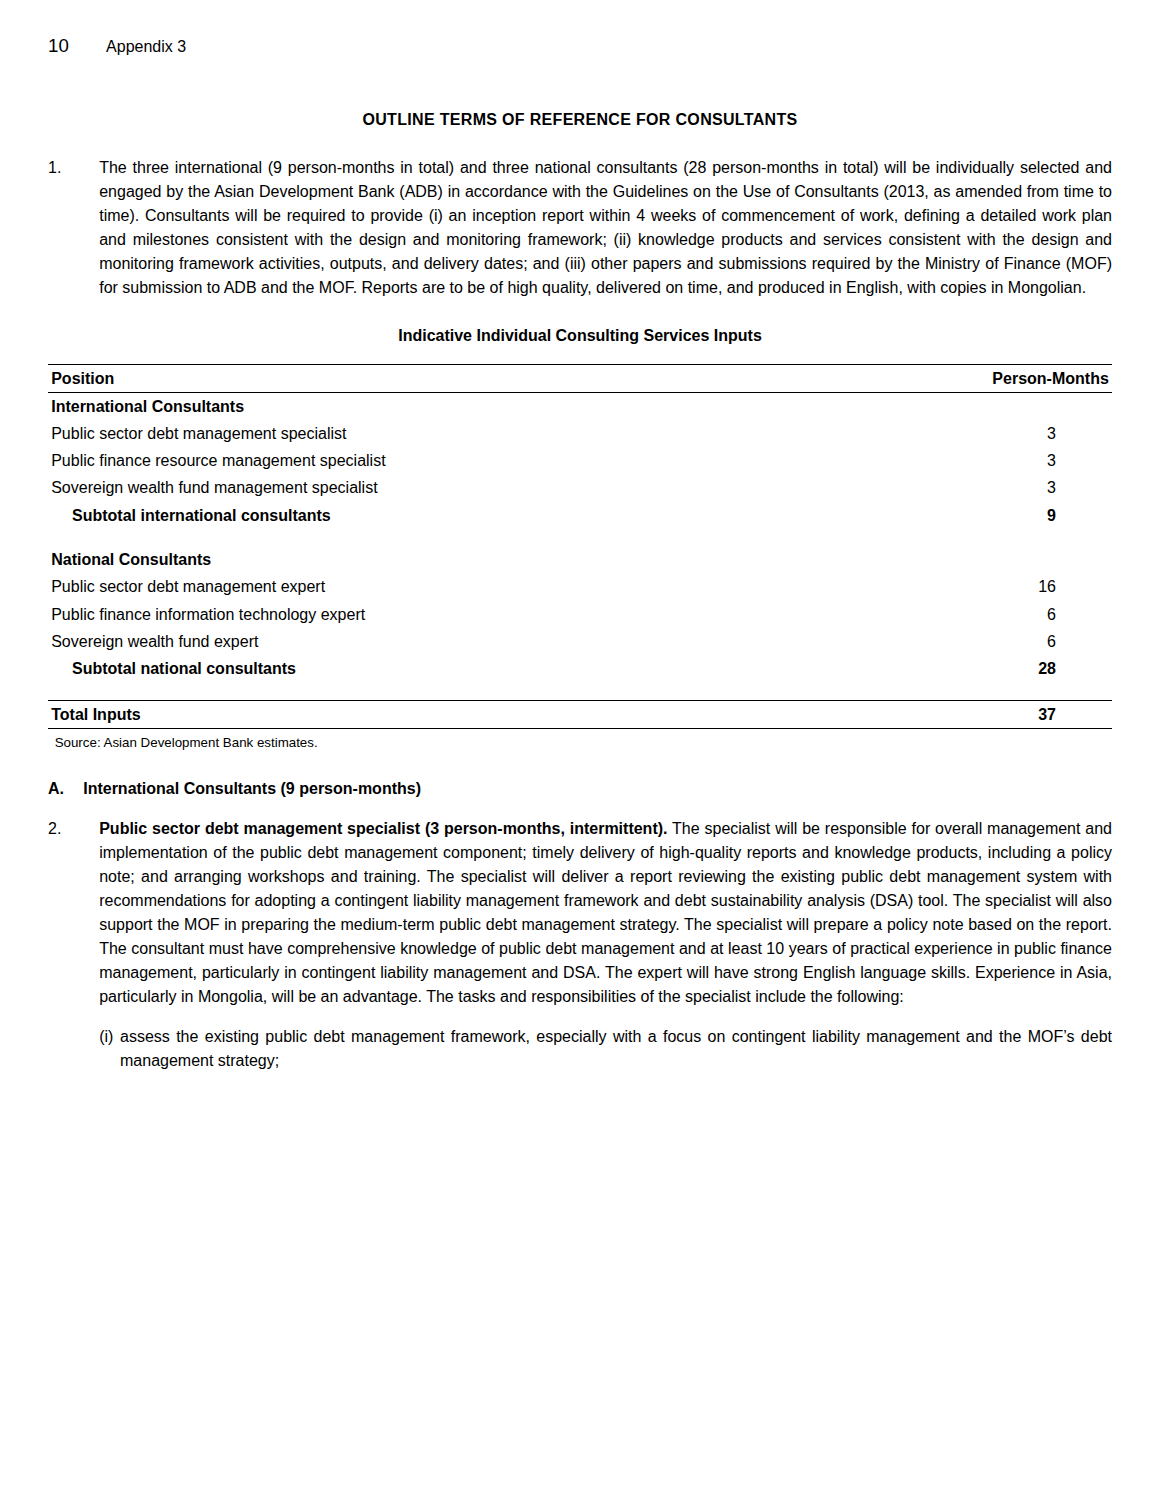10 Appendix 3
OUTLINE TERMS OF REFERENCE FOR CONSULTANTS
1.
The three international (9 person-months in total) and three national consultants (28 person-months in total) will be individually selected and engaged by the Asian Development Bank (ADB) in accordance with the Guidelines on the Use of Consultants (2013, as amended from time to time). Consultants will be required to provide (i) an inception report within 4 weeks of commencement of work, defining a detailed work plan and milestones consistent with the design and monitoring framework; (ii) knowledge products and services consistent with the design and monitoring framework activities, outputs, and delivery dates; and (iii) other papers and submissions required by the Ministry of Finance (MOF) for submission to ADB and the MOF. Reports are to be of high quality, delivered on time, and produced in English, with copies in Mongolian.
Indicative Individual Consulting Services Inputs
| Position | Person-Months |
| --- | --- |
| International Consultants | |
| Public sector debt management specialist | 3 |
| Public finance resource management specialist | 3 |
| Sovereign wealth fund management specialist | 3 |
| Subtotal international consultants | 9 |
| National Consultants | |
| Public sector debt management expert | 16 |
| Public finance information technology expert | 6 |
| Sovereign wealth fund expert | 6 |
| Subtotal national consultants | 28 |
| Total Inputs | 37 |
Source: Asian Development Bank estimates.
A. International Consultants (9 person-months)
2.
Public sector debt management specialist (3 person-months, intermittent). The specialist will be responsible for overall management and implementation of the public debt management component; timely delivery of high-quality reports and knowledge products, including a policy note; and arranging workshops and training. The specialist will deliver a report reviewing the existing public debt management system with recommendations for adopting a contingent liability management framework and debt sustainability analysis (DSA) tool. The specialist will also support the MOF in preparing the medium-term public debt management strategy. The specialist will prepare a policy note based on the report. The consultant must have comprehensive knowledge of public debt management and at least 10 years of practical experience in public finance management, particularly in contingent liability management and DSA. The expert will have strong English language skills. Experience in Asia, particularly in Mongolia, will be an advantage. The tasks and responsibilities of the specialist include the following:
(i)
assess the existing public debt management framework, especially with a focus on contingent liability management and the MOF’s debt management strategy;